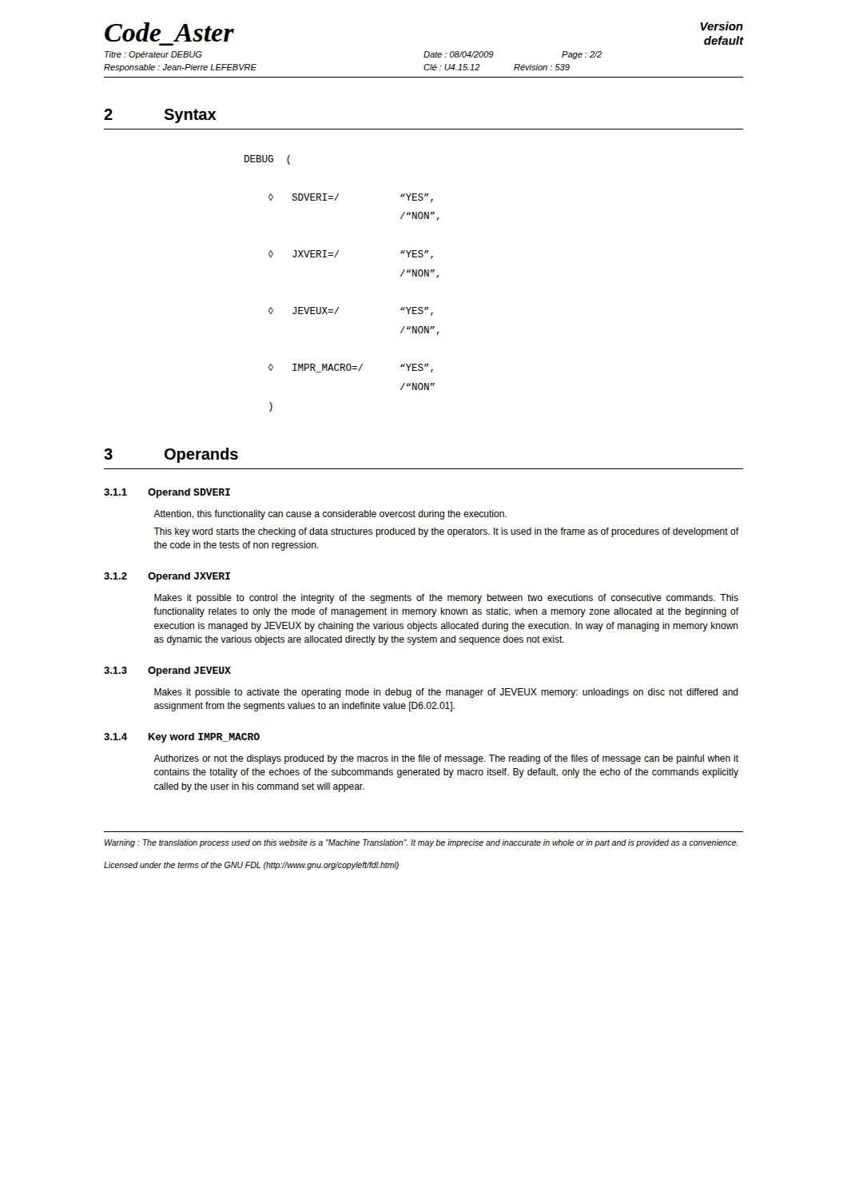Code_Aster
Version
default
| Titre : Opérateur DEBUG | Date : 08/04/2009 Page : 2/2 |
| Responsable : Jean-Pierre LEFEBVRE | Clé : U4.15.12 Révision : 539 |
2 Syntax
DEBUG  (

    ◊   SDVERI=/          “YES”,
                          /“NON”,

    ◊   JXVERI=/          “YES”,
                          /“NON”,

    ◊   JEVEUX=/          “YES”,
                          /“NON”,

    ◊   IMPR_MACRO=/      “YES”,
                          /“NON”
    )
3 Operands
3.1.1 Operand SDVERI
Attention, this functionality can cause a considerable overcost during the execution.
This key word starts the checking of data structures produced by the operators. It is used in the frame as of procedures of development of the code in the tests of non regression.
3.1.2 Operand JXVERI
Makes it possible to control the integrity of the segments of the memory between two executions of consecutive commands. This functionality relates to only the mode of management in memory known as static, when a memory zone allocated at the beginning of execution is managed by JEVEUX by chaining the various objects allocated during the execution. In way of managing in memory known as dynamic the various objects are allocated directly by the system and sequence does not exist.
3.1.3 Operand JEVEUX
Makes it possible to activate the operating mode in debug of the manager of JEVEUX memory: unloadings on disc not differed and assignment from the segments values to an indefinite value [D6.02.01].
3.1.4 Key word IMPR_MACRO
Authorizes or not the displays produced by the macros in the file of message. The reading of the files of message can be painful when it contains the totality of the echoes of the subcommands generated by macro itself. By default, only the echo of the commands explicitly called by the user in his command set will appear.
Warning : The translation process used on this website is a "Machine Translation". It may be imprecise and inaccurate in whole or in part and is provided as a convenience.
Licensed under the terms of the GNU FDL (http://www.gnu.org/copyleft/fdl.html)